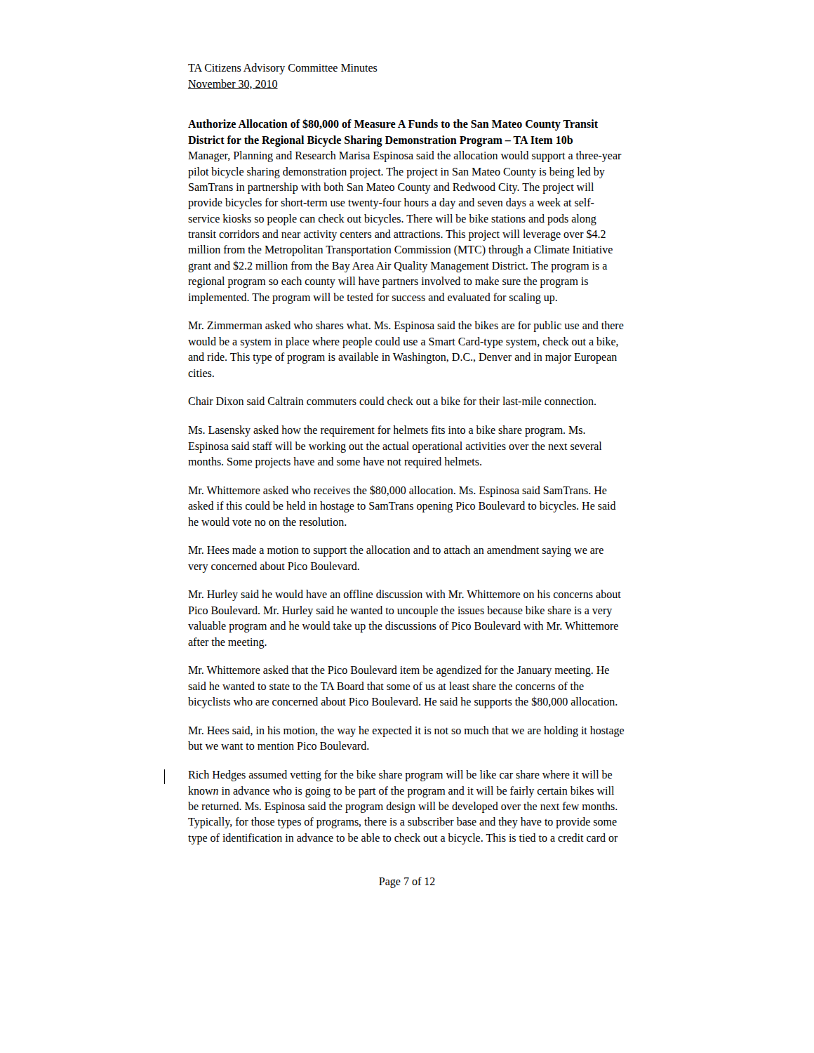TA Citizens Advisory Committee Minutes
November 30, 2010
Authorize Allocation of $80,000 of Measure A Funds to the San Mateo County Transit District for the Regional Bicycle Sharing Demonstration Program – TA Item 10b
Manager, Planning and Research Marisa Espinosa said the allocation would support a three-year pilot bicycle sharing demonstration project. The project in San Mateo County is being led by SamTrans in partnership with both San Mateo County and Redwood City. The project will provide bicycles for short-term use twenty-four hours a day and seven days a week at self-service kiosks so people can check out bicycles. There will be bike stations and pods along transit corridors and near activity centers and attractions. This project will leverage over $4.2 million from the Metropolitan Transportation Commission (MTC) through a Climate Initiative grant and $2.2 million from the Bay Area Air Quality Management District. The program is a regional program so each county will have partners involved to make sure the program is implemented. The program will be tested for success and evaluated for scaling up.
Mr. Zimmerman asked who shares what. Ms. Espinosa said the bikes are for public use and there would be a system in place where people could use a Smart Card-type system, check out a bike, and ride. This type of program is available in Washington, D.C., Denver and in major European cities.
Chair Dixon said Caltrain commuters could check out a bike for their last-mile connection.
Ms. Lasensky asked how the requirement for helmets fits into a bike share program. Ms. Espinosa said staff will be working out the actual operational activities over the next several months. Some projects have and some have not required helmets.
Mr. Whittemore asked who receives the $80,000 allocation. Ms. Espinosa said SamTrans. He asked if this could be held in hostage to SamTrans opening Pico Boulevard to bicycles. He said he would vote no on the resolution.
Mr. Hees made a motion to support the allocation and to attach an amendment saying we are very concerned about Pico Boulevard.
Mr. Hurley said he would have an offline discussion with Mr. Whittemore on his concerns about Pico Boulevard. Mr. Hurley said he wanted to uncouple the issues because bike share is a very valuable program and he would take up the discussions of Pico Boulevard with Mr. Whittemore after the meeting.
Mr. Whittemore asked that the Pico Boulevard item be agendized for the January meeting. He said he wanted to state to the TA Board that some of us at least share the concerns of the bicyclists who are concerned about Pico Boulevard. He said he supports the $80,000 allocation.
Mr. Hees said, in his motion, the way he expected it is not so much that we are holding it hostage but we want to mention Pico Boulevard.
Rich Hedges assumed vetting for the bike share program will be like car share where it will be known in advance who is going to be part of the program and it will be fairly certain bikes will be returned. Ms. Espinosa said the program design will be developed over the next few months. Typically, for those types of programs, there is a subscriber base and they have to provide some type of identification in advance to be able to check out a bicycle. This is tied to a credit card or
Page 7 of 12